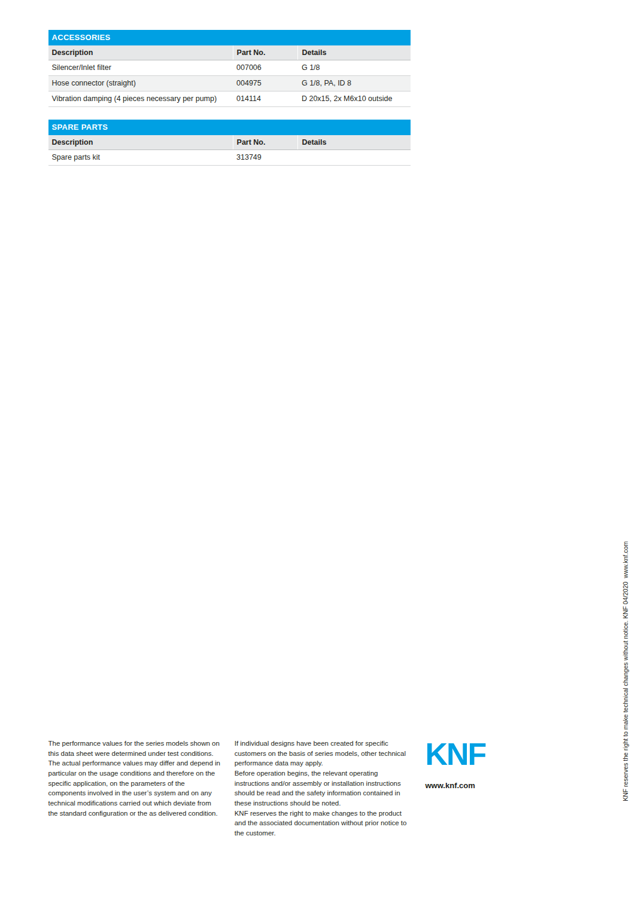ACCESSORIES
| Description | Part No. | Details |
| --- | --- | --- |
| Silencer/Inlet filter | 007006 | G 1/8 |
| Hose connector (straight) | 004975 | G 1/8, PA, ID 8 |
| Vibration damping (4 pieces necessary per pump) | 014114 | D 20x15, 2x M6x10 outside |
SPARE PARTS
| Description | Part No. | Details |
| --- | --- | --- |
| Spare parts kit | 313749 | |
The performance values for the series models shown on this data sheet were determined under test conditions. The actual performance values may differ and depend in particular on the usage conditions and therefore on the specific application, on the parameters of the components involved in the user’s system and on any technical modifications carried out which deviate from the standard configuration or the as delivered condition.
If individual designs have been created for specific customers on the basis of series models, other technical performance data may apply.
Before operation begins, the relevant operating instructions and/or assembly or installation instructions should be read and the safety information contained in these instructions should be noted.
KNF reserves the right to make changes to the product and the associated documentation without prior notice to the customer.
KNF
www.knf.com
KNF reserves the right to make technical changes without notice. KNF 04/2020 www.knf.com